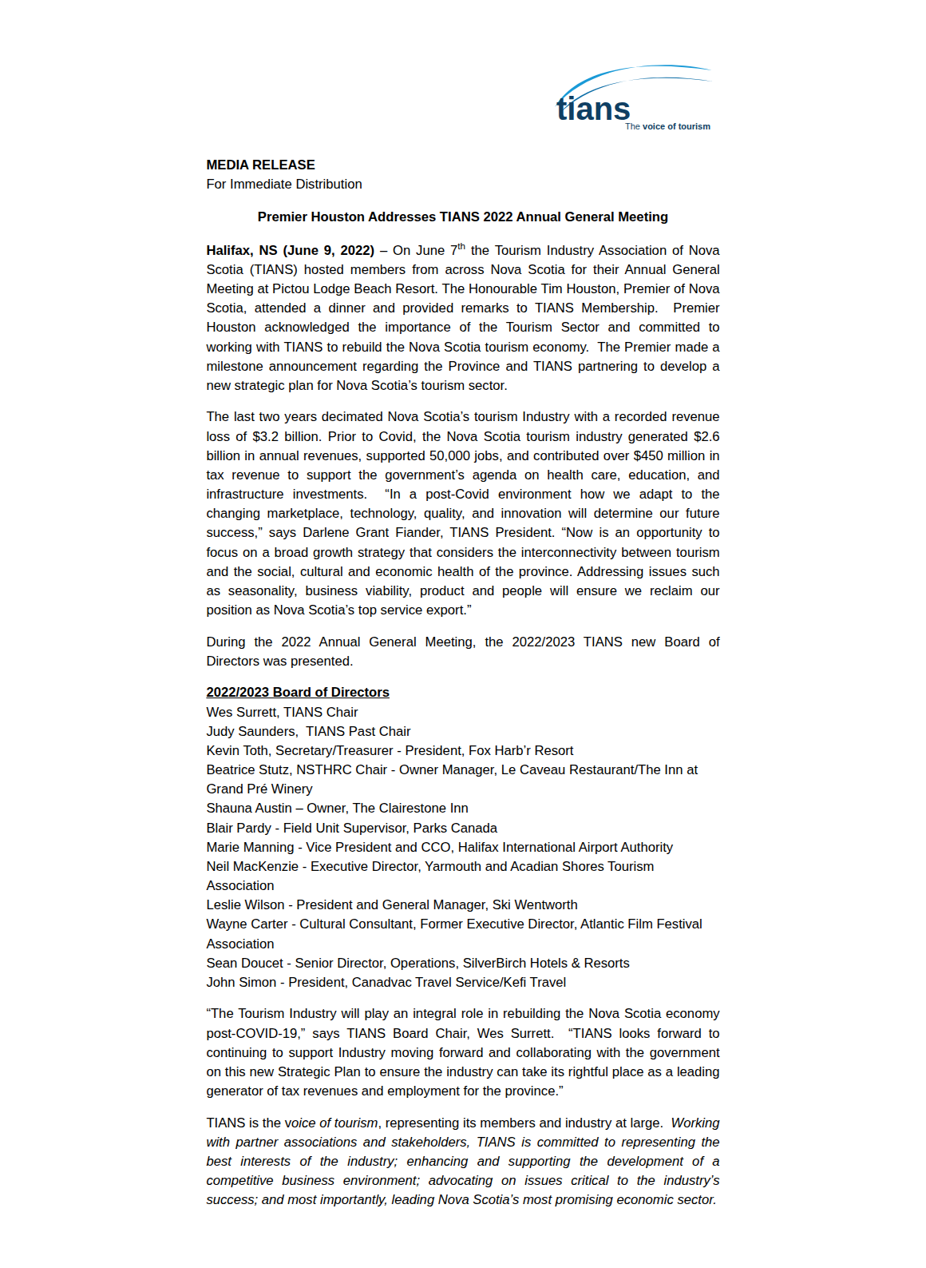tians — The voice of tourism tians The voice of tourism
MEDIA RELEASE
For Immediate Distribution
Premier Houston Addresses TIANS 2022 Annual General Meeting
Halifax, NS (June 9, 2022) – On June 7th the Tourism Industry Association of Nova Scotia (TIANS) hosted members from across Nova Scotia for their Annual General Meeting at Pictou Lodge Beach Resort. The Honourable Tim Houston, Premier of Nova Scotia, attended a dinner and provided remarks to TIANS Membership. Premier Houston acknowledged the importance of the Tourism Sector and committed to working with TIANS to rebuild the Nova Scotia tourism economy. The Premier made a milestone announcement regarding the Province and TIANS partnering to develop a new strategic plan for Nova Scotia’s tourism sector.
The last two years decimated Nova Scotia’s tourism Industry with a recorded revenue loss of $3.2 billion. Prior to Covid, the Nova Scotia tourism industry generated $2.6 billion in annual revenues, supported 50,000 jobs, and contributed over $450 million in tax revenue to support the government’s agenda on health care, education, and infrastructure investments. “In a post-Covid environment how we adapt to the changing marketplace, technology, quality, and innovation will determine our future success,” says Darlene Grant Fiander, TIANS President. “Now is an opportunity to focus on a broad growth strategy that considers the interconnectivity between tourism and the social, cultural and economic health of the province. Addressing issues such as seasonality, business viability, product and people will ensure we reclaim our position as Nova Scotia’s top service export.”
During the 2022 Annual General Meeting, the 2022/2023 TIANS new Board of Directors was presented.
2022/2023 Board of Directors
Wes Surrett, TIANS Chair
Judy Saunders, TIANS Past Chair
Kevin Toth, Secretary/Treasurer - President, Fox Harb’r Resort
Beatrice Stutz, NSTHRC Chair - Owner Manager, Le Caveau Restaurant/The Inn at Grand Pré Winery
Shauna Austin – Owner, The Clairestone Inn
Blair Pardy - Field Unit Supervisor, Parks Canada
Marie Manning - Vice President and CCO, Halifax International Airport Authority
Neil MacKenzie - Executive Director, Yarmouth and Acadian Shores Tourism Association
Leslie Wilson - President and General Manager, Ski Wentworth
Wayne Carter - Cultural Consultant, Former Executive Director, Atlantic Film Festival Association
Sean Doucet - Senior Director, Operations, SilverBirch Hotels & Resorts
John Simon - President, Canadvac Travel Service/Kefi Travel
“The Tourism Industry will play an integral role in rebuilding the Nova Scotia economy post-COVID-19,” says TIANS Board Chair, Wes Surrett. “TIANS looks forward to continuing to support Industry moving forward and collaborating with the government on this new Strategic Plan to ensure the industry can take its rightful place as a leading generator of tax revenues and employment for the province.”
TIANS is the voice of tourism, representing its members and industry at large. Working with partner associations and stakeholders, TIANS is committed to representing the best interests of the industry; enhancing and supporting the development of a competitive business environment; advocating on issues critical to the industry’s success; and most importantly, leading Nova Scotia’s most promising economic sector.